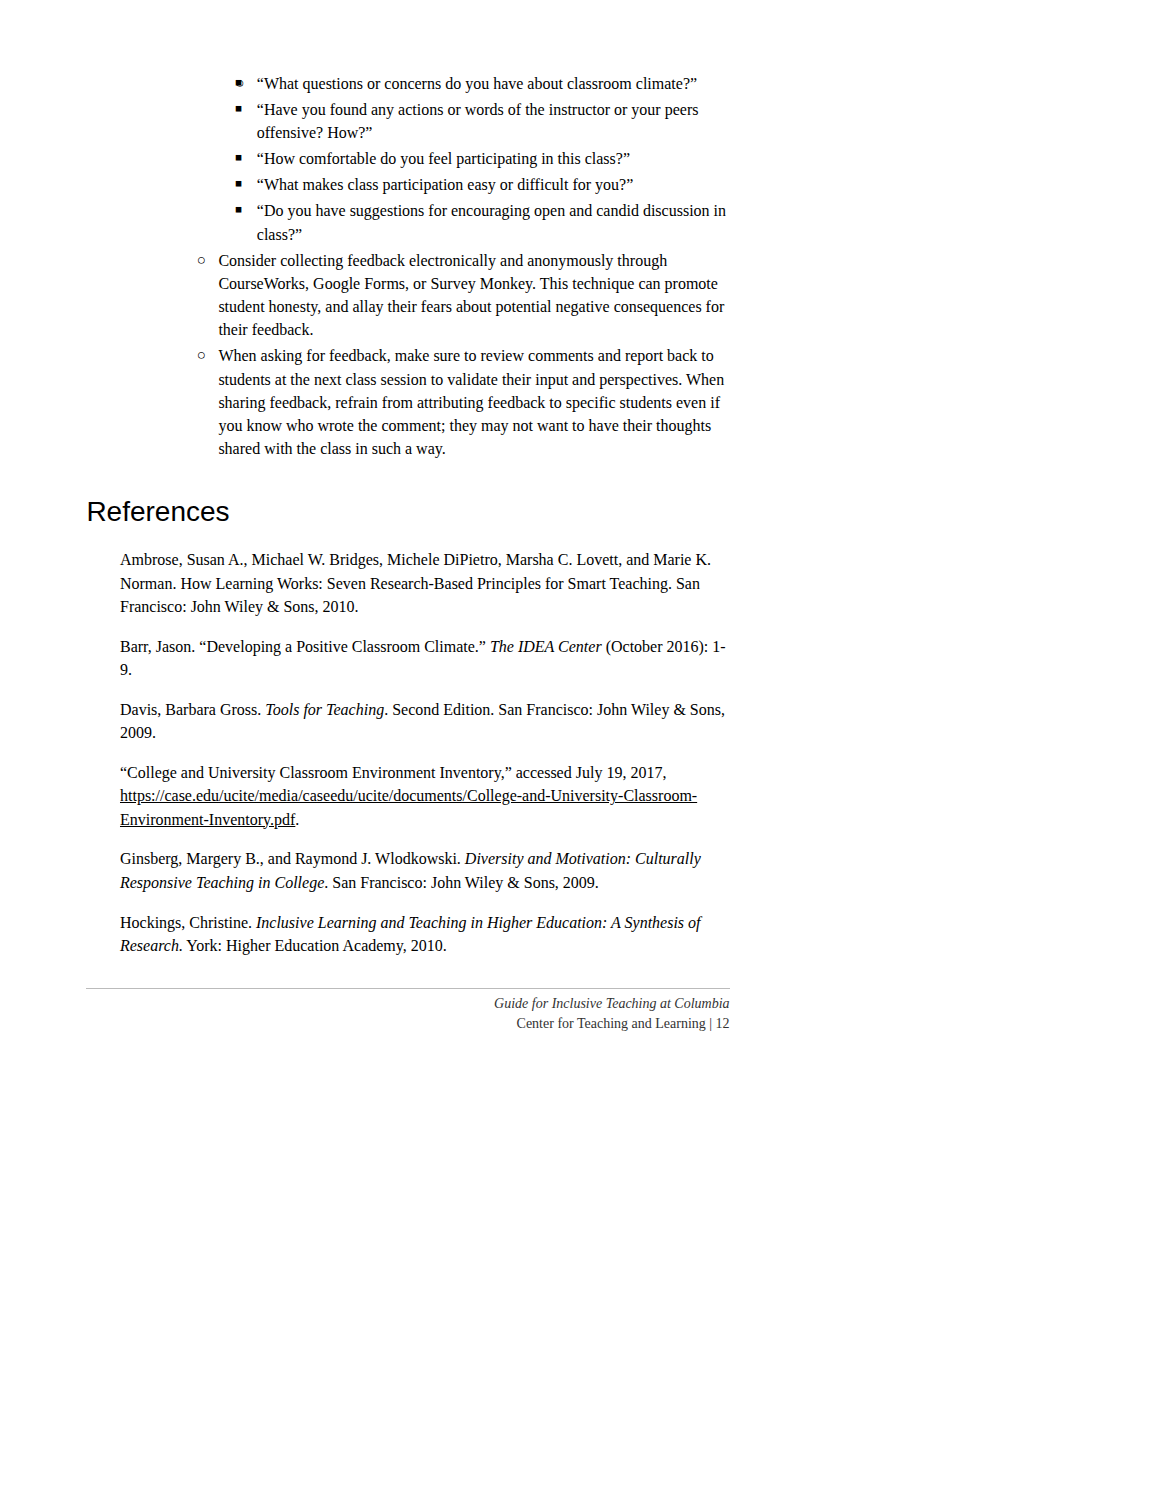“What questions or concerns do you have about classroom climate?”
“Have you found any actions or words of the instructor or your peers offensive? How?”
“How comfortable do you feel participating in this class?”
“What makes class participation easy or difficult for you?”
“Do you have suggestions for encouraging open and candid discussion in class?”
Consider collecting feedback electronically and anonymously through CourseWorks, Google Forms, or Survey Monkey. This technique can promote student honesty, and allay their fears about potential negative consequences for their feedback.
When asking for feedback, make sure to review comments and report back to students at the next class session to validate their input and perspectives. When sharing feedback, refrain from attributing feedback to specific students even if you know who wrote the comment; they may not want to have their thoughts shared with the class in such a way.
References
Ambrose, Susan A., Michael W. Bridges, Michele DiPietro, Marsha C. Lovett, and Marie K. Norman. How Learning Works: Seven Research-Based Principles for Smart Teaching. San Francisco: John Wiley & Sons, 2010.
Barr, Jason. “Developing a Positive Classroom Climate.” The IDEA Center (October 2016): 1-9.
Davis, Barbara Gross. Tools for Teaching. Second Edition. San Francisco: John Wiley & Sons, 2009.
“College and University Classroom Environment Inventory,” accessed July 19, 2017, https://case.edu/ucite/media/caseedu/ucite/documents/College-and-University-Classroom-Environment-Inventory.pdf.
Ginsberg, Margery B., and Raymond J. Wlodkowski. Diversity and Motivation: Culturally Responsive Teaching in College. San Francisco: John Wiley & Sons, 2009.
Hockings, Christine. Inclusive Learning and Teaching in Higher Education: A Synthesis of Research. York: Higher Education Academy, 2010.
Guide for Inclusive Teaching at Columbia
Center for Teaching and Learning | 12